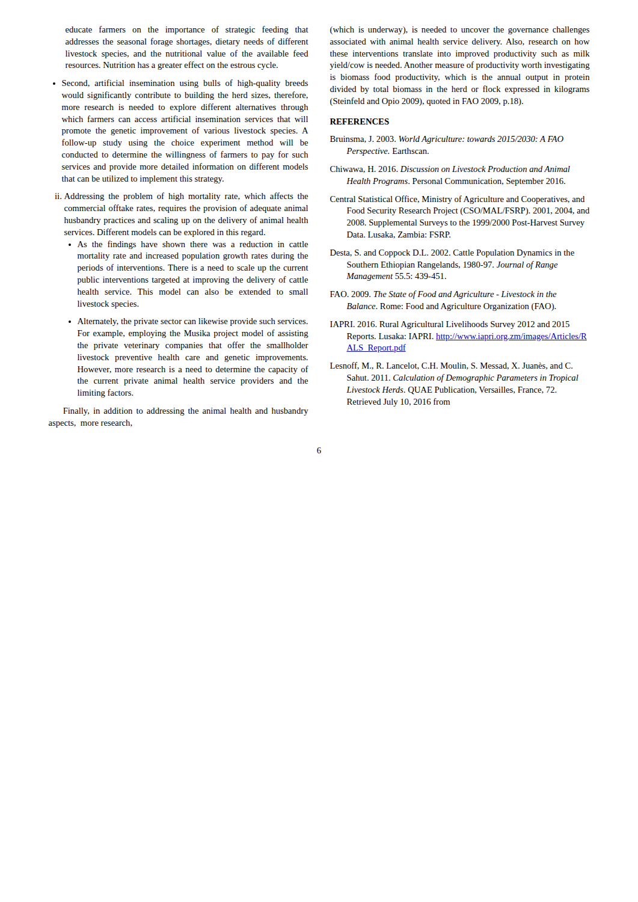educate farmers on the importance of strategic feeding that addresses the seasonal forage shortages, dietary needs of different livestock species, and the nutritional value of the available feed resources. Nutrition has a greater effect on the estrous cycle.
Second, artificial insemination using bulls of high-quality breeds would significantly contribute to building the herd sizes, therefore, more research is needed to explore different alternatives through which farmers can access artificial insemination services that will promote the genetic improvement of various livestock species. A follow-up study using the choice experiment method will be conducted to determine the willingness of farmers to pay for such services and provide more detailed information on different models that can be utilized to implement this strategy.
Addressing the problem of high mortality rate, which affects the commercial offtake rates, requires the provision of adequate animal husbandry practices and scaling up on the delivery of animal health services. Different models can be explored in this regard.
As the findings have shown there was a reduction in cattle mortality rate and increased population growth rates during the periods of interventions. There is a need to scale up the current public interventions targeted at improving the delivery of cattle health service. This model can also be extended to small livestock species.
Alternately, the private sector can likewise provide such services. For example, employing the Musika project model of assisting the private veterinary companies that offer the smallholder livestock preventive health care and genetic improvements. However, more research is a need to determine the capacity of the current private animal health service providers and the limiting factors.
Finally, in addition to addressing the animal health and husbandry aspects, more research,
(which is underway), is needed to uncover the governance challenges associated with animal health service delivery. Also, research on how these interventions translate into improved productivity such as milk yield/cow is needed. Another measure of productivity worth investigating is biomass food productivity, which is the annual output in protein divided by total biomass in the herd or flock expressed in kilograms (Steinfeld and Opio 2009), quoted in FAO 2009, p.18).
REFERENCES
Bruinsma, J. 2003. World Agriculture: towards 2015/2030: A FAO Perspective. Earthscan.
Chiwawa, H. 2016. Discussion on Livestock Production and Animal Health Programs. Personal Communication, September 2016.
Central Statistical Office, Ministry of Agriculture and Cooperatives, and Food Security Research Project (CSO/MAL/FSRP). 2001, 2004, and 2008. Supplemental Surveys to the 1999/2000 Post-Harvest Survey Data. Lusaka, Zambia: FSRP.
Desta, S. and Coppock D.L. 2002. Cattle Population Dynamics in the Southern Ethiopian Rangelands, 1980-97. Journal of Range Management 55.5: 439-451.
FAO. 2009. The State of Food and Agriculture - Livestock in the Balance. Rome: Food and Agriculture Organization (FAO).
IAPRI. 2016. Rural Agricultural Livelihoods Survey 2012 and 2015 Reports. Lusaka: IAPRI. http://www.iapri.org.zm/images/Articles/RALS_Report.pdf
Lesnoff, M., R. Lancelot, C.H. Moulin, S. Messad, X. Juanès, and C. Sahut. 2011. Calculation of Demographic Parameters in Tropical Livestock Herds. QUAE Publication, Versailles, France, 72. Retrieved July 10, 2016 from
6